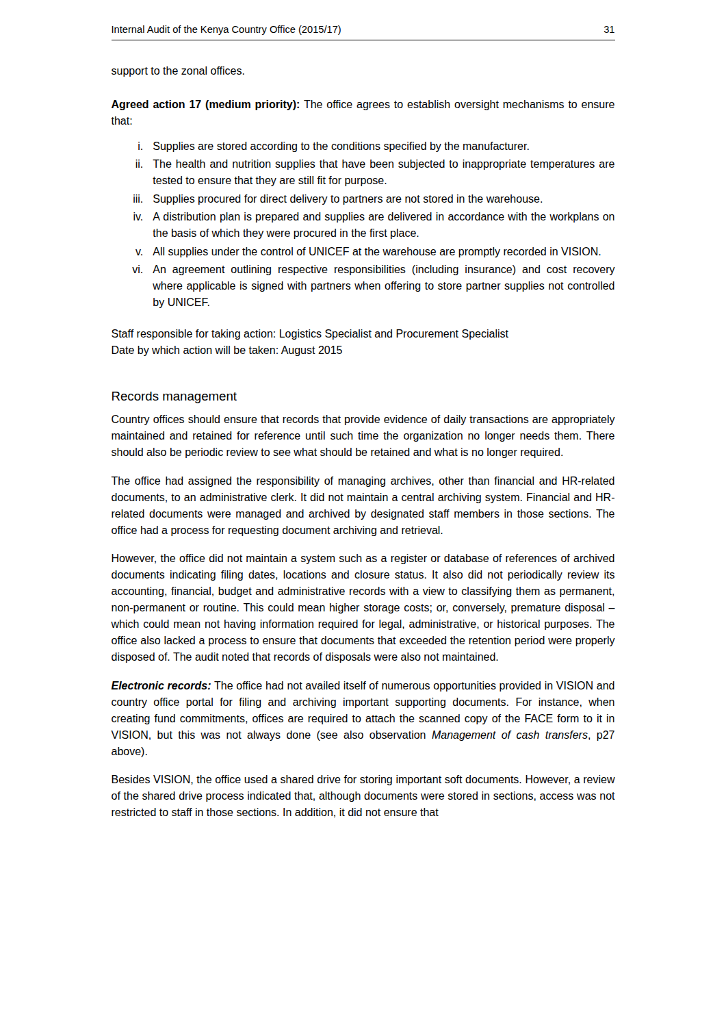Internal Audit of the Kenya Country Office (2015/17) 31
support to the zonal offices.
Agreed action 17 (medium priority): The office agrees to establish oversight mechanisms to ensure that:
Supplies are stored according to the conditions specified by the manufacturer.
The health and nutrition supplies that have been subjected to inappropriate temperatures are tested to ensure that they are still fit for purpose.
Supplies procured for direct delivery to partners are not stored in the warehouse.
A distribution plan is prepared and supplies are delivered in accordance with the workplans on the basis of which they were procured in the first place.
All supplies under the control of UNICEF at the warehouse are promptly recorded in VISION.
An agreement outlining respective responsibilities (including insurance) and cost recovery where applicable is signed with partners when offering to store partner supplies not controlled by UNICEF.
Staff responsible for taking action: Logistics Specialist and Procurement Specialist
Date by which action will be taken: August 2015
Records management
Country offices should ensure that records that provide evidence of daily transactions are appropriately maintained and retained for reference until such time the organization no longer needs them. There should also be periodic review to see what should be retained and what is no longer required.
The office had assigned the responsibility of managing archives, other than financial and HR-related documents, to an administrative clerk. It did not maintain a central archiving system. Financial and HR- related documents were managed and archived by designated staff members in those sections. The office had a process for requesting document archiving and retrieval.
However, the office did not maintain a system such as a register or database of references of archived documents indicating filing dates, locations and closure status. It also did not periodically review its accounting, financial, budget and administrative records with a view to classifying them as permanent, non-permanent or routine. This could mean higher storage costs; or, conversely, premature disposal – which could mean not having information required for legal, administrative, or historical purposes. The office also lacked a process to ensure that documents that exceeded the retention period were properly disposed of. The audit noted that records of disposals were also not maintained.
Electronic records: The office had not availed itself of numerous opportunities provided in VISION and country office portal for filing and archiving important supporting documents. For instance, when creating fund commitments, offices are required to attach the scanned copy of the FACE form to it in VISION, but this was not always done (see also observation Management of cash transfers, p27 above).
Besides VISION, the office used a shared drive for storing important soft documents. However, a review of the shared drive process indicated that, although documents were stored in sections, access was not restricted to staff in those sections. In addition, it did not ensure that